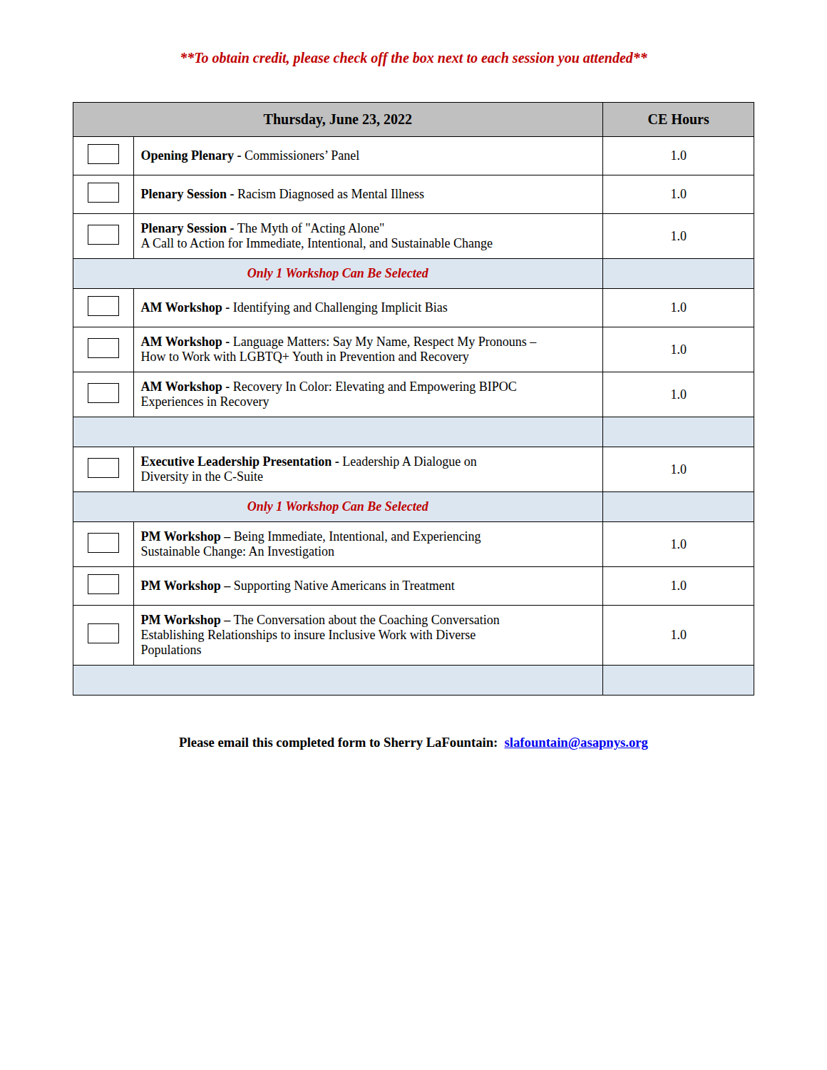**To obtain credit, please check off the box next to each session you attended**
| Thursday, June 23, 2022 | CE Hours |
| --- | --- |
| | Opening Plenary - Commissioners’ Panel | 1.0 |
| | Plenary Session - Racism Diagnosed as Mental Illness | 1.0 |
| | Plenary Session - The Myth of "Acting Alone" A Call to Action for Immediate, Intentional, and Sustainable Change | 1.0 |
| Only 1 Workshop Can Be Selected | |
| | AM Workshop - Identifying and Challenging Implicit Bias | 1.0 |
| | AM Workshop - Language Matters: Say My Name, Respect My Pronouns – How to Work with LGBTQ+ Youth in Prevention and Recovery | 1.0 |
| | AM Workshop - Recovery In Color: Elevating and Empowering BIPOC Experiences in Recovery | 1.0 |
| | Executive Leadership Presentation - Leadership A Dialogue on Diversity in the C-Suite | 1.0 |
| Only 1 Workshop Can Be Selected | |
| | PM Workshop – Being Immediate, Intentional, and Experiencing Sustainable Change: An Investigation | 1.0 |
| | PM Workshop – Supporting Native Americans in Treatment | 1.0 |
| | PM Workshop – The Conversation about the Coaching Conversation Establishing Relationships to insure Inclusive Work with Diverse Populations | 1.0 |
Please email this completed form to Sherry LaFountain: slafountain@asapnys.org